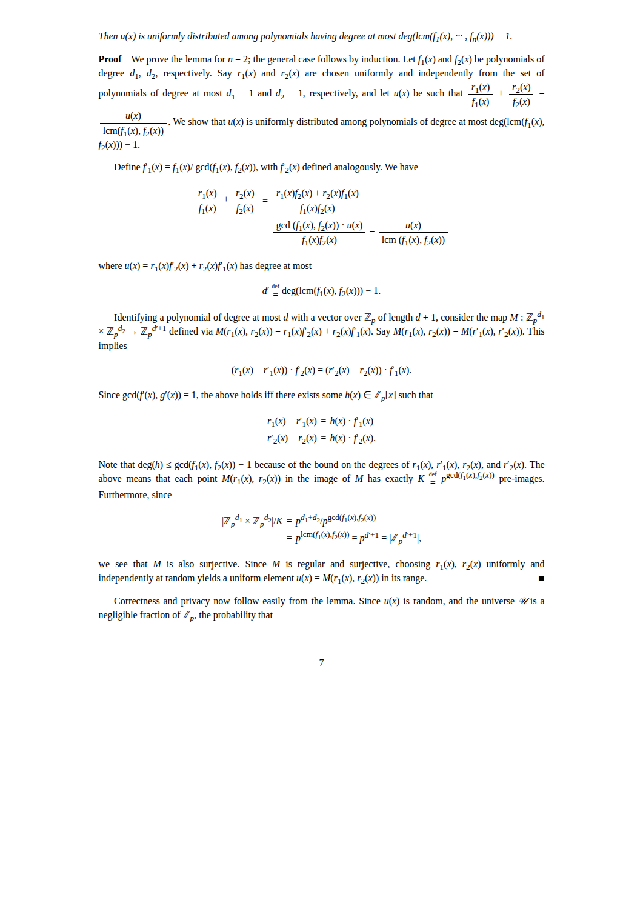Then u(x) is uniformly distributed among polynomials having degree at most deg(lcm(f1(x), ··· , fn(x))) − 1.
Proof We prove the lemma for n = 2; the general case follows by induction. Let f1(x) and f2(x) be polynomials of degree d1, d2, respectively. Say r1(x) and r2(x) are chosen uniformly and independently from the set of polynomials of degree at most d1 − 1 and d2 − 1, respectively, and let u(x) be such that r1(x) f1(x) + r2(x) f2(x) = u(x) lcm(f1(x), f2(x)). We show that u(x) is uniformly distributed among polynomials of degree at most deg(lcm(f1(x), f2(x))) − 1.
Define f′1(x) = f1(x)/ gcd(f1(x), f2(x)), with f′2(x) defined analogously. We have
| r 1 ( x ) f 1 ( x ) + r 2 ( x ) f 2 ( x ) | = | r 1 ( x ) f 2 ( x ) + r 2 ( x ) f 1 ( x ) f 1 ( x ) f 2 ( x ) |
| | = | gcd ( f 1 ( x ), f 2 ( x )) · u ( x ) f 1 ( x ) f 2 ( x ) = u ( x ) lcm ( f 1 ( x ), f 2 ( x )) |
where u(x) = r1(x)f′2(x) + r2(x)f′1(x) has degree at most
d′ def= deg(lcm(f1(x), f2(x))) − 1.
Identifying a polynomial of degree at most d with a vector over ℤp of length d + 1, consider the map M : ℤpd1 × ℤpd2 → ℤpd′+1 defined via M(r1(x), r2(x)) = r1(x)f′2(x) + r2(x)f′1(x). Say M(r1(x), r2(x)) = M(r′1(x), r′2(x)). This implies
(r1(x) − r′1(x)) · f′2(x) = (r′2(x) − r2(x)) · f′1(x).
Since gcd(f′(x), g′(x)) = 1, the above holds iff there exists some h(x) ∈ ℤp[x] such that
| r 1 ( x ) − r ′ 1 ( x ) | = | h ( x ) · f ′ 1 ( x ) |
| r ′ 2 ( x ) − r 2 ( x ) | = | h ( x ) · f ′ 2 ( x ). |
Note that deg(h) ≤ gcd(f1(x), f2(x)) − 1 because of the bound on the degrees of r1(x), r′1(x), r2(x), and r′2(x). The above means that each point M(r1(x), r2(x)) in the image of M has exactly K def= pgcd(f1(x),f2(x)) pre-images. Furthermore, since
| /ℤ p d 1 × ℤ p d 2 // K | = | p d 1 + d 2 / p gcd( f 1 ( x ), f 2 ( x )) |
| | = | p lcm( f 1 ( x ), f 2 ( x )) = p d ′+1 = /ℤ p d ′+1 /, |
we see that M is also surjective. Since M is regular and surjective, choosing r1(x), r2(x) uniformly and independently at random yields a uniform element u(x) = M(r1(x), r2(x)) in its range.■
Correctness and privacy now follow easily from the lemma. Since u(x) is random, and the universe 𝒰 is a negligible fraction of ℤp, the probability that
7